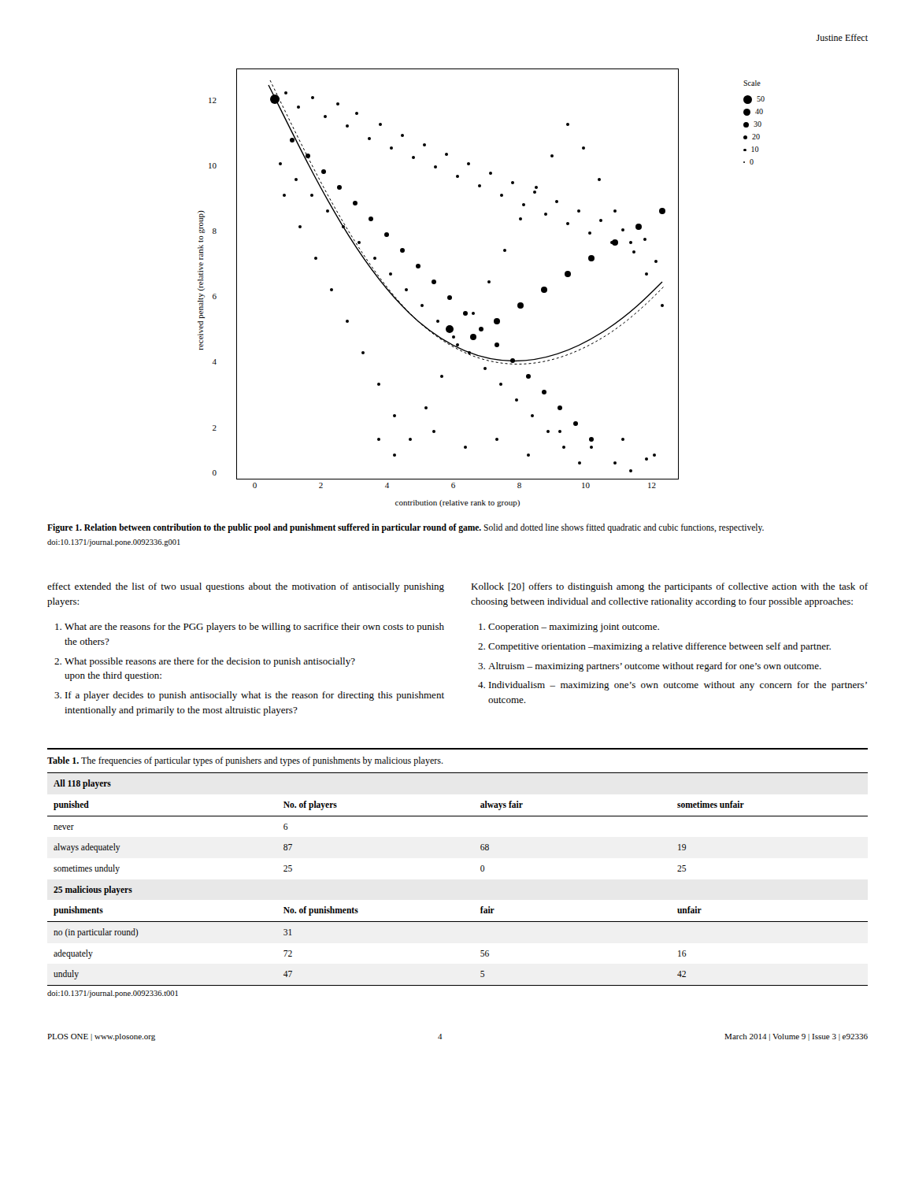Justine Effect
received penalty (relative rank to group)
12 10 8 6 4 2 0
Scale
50
40
30
20
10
0
0 2 4 6 8 10 12
contribution (relative rank to group)
Figure 1. Relation between contribution to the public pool and punishment suffered in particular round of game. Solid and dotted line shows fitted quadratic and cubic functions, respectively.
doi:10.1371/journal.pone.0092336.g001
effect extended the list of two usual questions about the motivation of antisocially punishing players:
What are the reasons for the PGG players to be willing to sacrifice their own costs to punish the others?
What possible reasons are there for the decision to punish antisocially?
upon the third question:
If a player decides to punish antisocially what is the reason for directing this punishment intentionally and primarily to the most altruistic players?
Kollock [20] offers to distinguish among the participants of collective action with the task of choosing between individual and collective rationality according to four possible approaches:
Cooperation – maximizing joint outcome.
Competitive orientation –maximizing a relative difference between self and partner.
Altruism – maximizing partners’ outcome without regard for one’s own outcome.
Individualism – maximizing one’s own outcome without any concern for the partners’ outcome.
Table 1. The frequencies of particular types of punishers and types of punishments by malicious players.
| All 118 players |
| punished | No. of players | always fair | sometimes unfair |
| never | 6 | | |
| always adequately | 87 | 68 | 19 |
| sometimes unduly | 25 | 0 | 25 |
| 25 malicious players |
| punishments | No. of punishments | fair | unfair |
| no (in particular round) | 31 | | |
| adequately | 72 | 56 | 16 |
| unduly | 47 | 5 | 42 |
doi:10.1371/journal.pone.0092336.t001
PLOS ONE | www.plosone.org
4
March 2014 | Volume 9 | Issue 3 | e92336